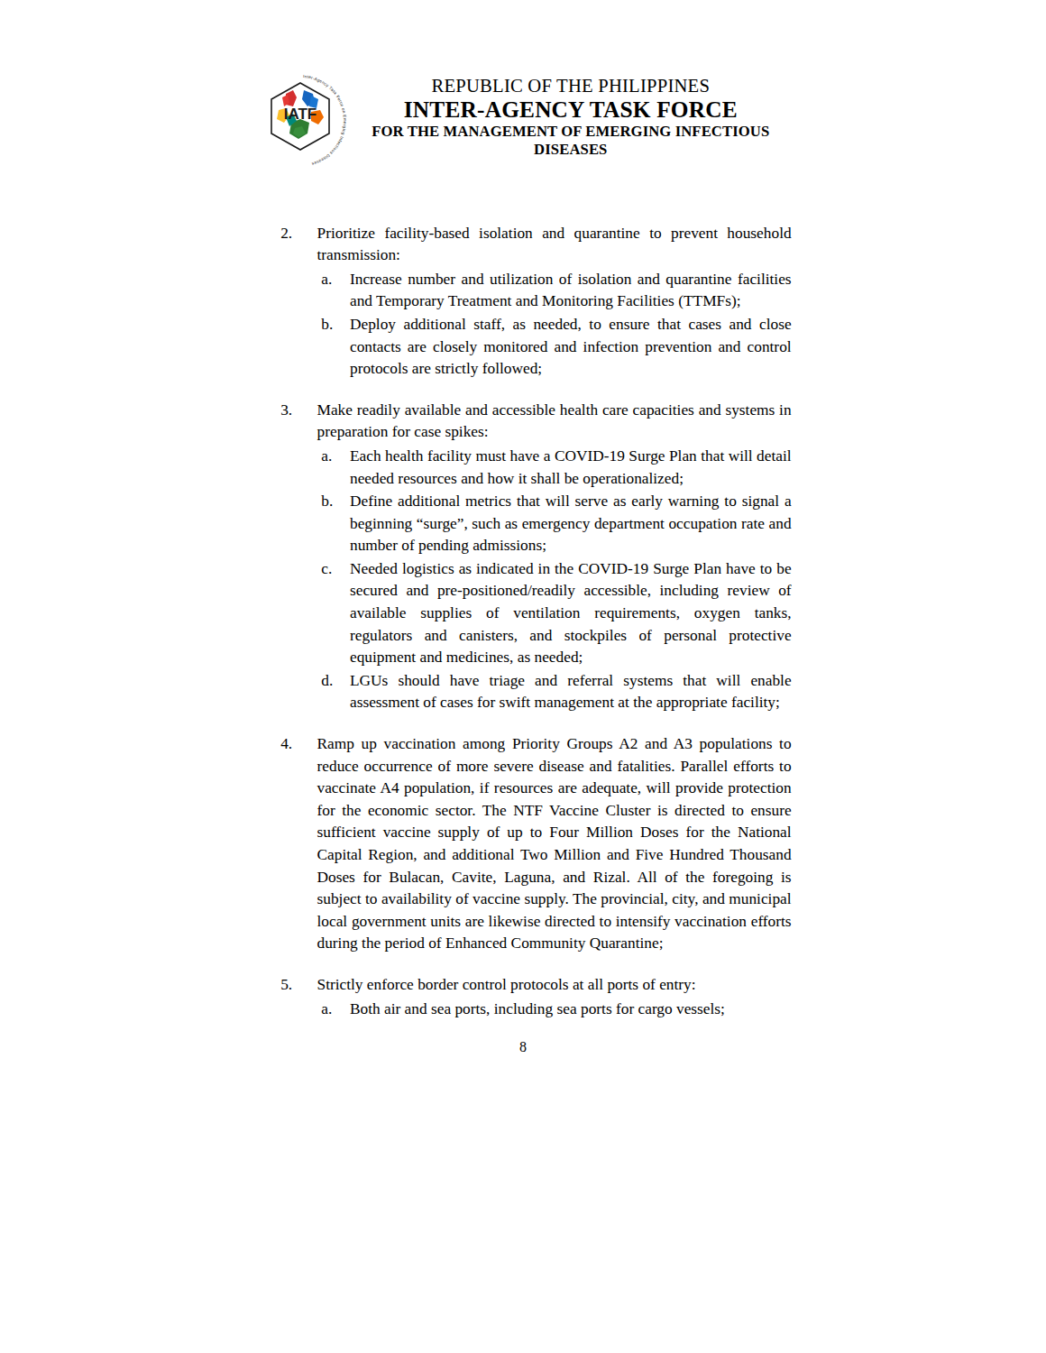Inter-Agency Task Force on Emerging Infectious Diseases IATF
REPUBLIC OF THE PHILIPPINES
INTER-AGENCY TASK FORCE
FOR THE MANAGEMENT OF EMERGING INFECTIOUS DISEASES
2. Prioritize facility-based isolation and quarantine to prevent household transmission:
a. Increase number and utilization of isolation and quarantine facilities and Temporary Treatment and Monitoring Facilities (TTMFs);
b. Deploy additional staff, as needed, to ensure that cases and close contacts are closely monitored and infection prevention and control protocols are strictly followed;
3. Make readily available and accessible health care capacities and systems in preparation for case spikes:
a. Each health facility must have a COVID-19 Surge Plan that will detail needed resources and how it shall be operationalized;
b. Define additional metrics that will serve as early warning to signal a beginning “surge”, such as emergency department occupation rate and number of pending admissions;
c. Needed logistics as indicated in the COVID-19 Surge Plan have to be secured and pre-positioned/readily accessible, including review of available supplies of ventilation requirements, oxygen tanks, regulators and canisters, and stockpiles of personal protective equipment and medicines, as needed;
d. LGUs should have triage and referral systems that will enable assessment of cases for swift management at the appropriate facility;
4. Ramp up vaccination among Priority Groups A2 and A3 populations to reduce occurrence of more severe disease and fatalities. Parallel efforts to vaccinate A4 population, if resources are adequate, will provide protection for the economic sector. The NTF Vaccine Cluster is directed to ensure sufficient vaccine supply of up to Four Million Doses for the National Capital Region, and additional Two Million and Five Hundred Thousand Doses for Bulacan, Cavite, Laguna, and Rizal. All of the foregoing is subject to availability of vaccine supply. The provincial, city, and municipal local government units are likewise directed to intensify vaccination efforts during the period of Enhanced Community Quarantine;
5. Strictly enforce border control protocols at all ports of entry:
a. Both air and sea ports, including sea ports for cargo vessels;
8